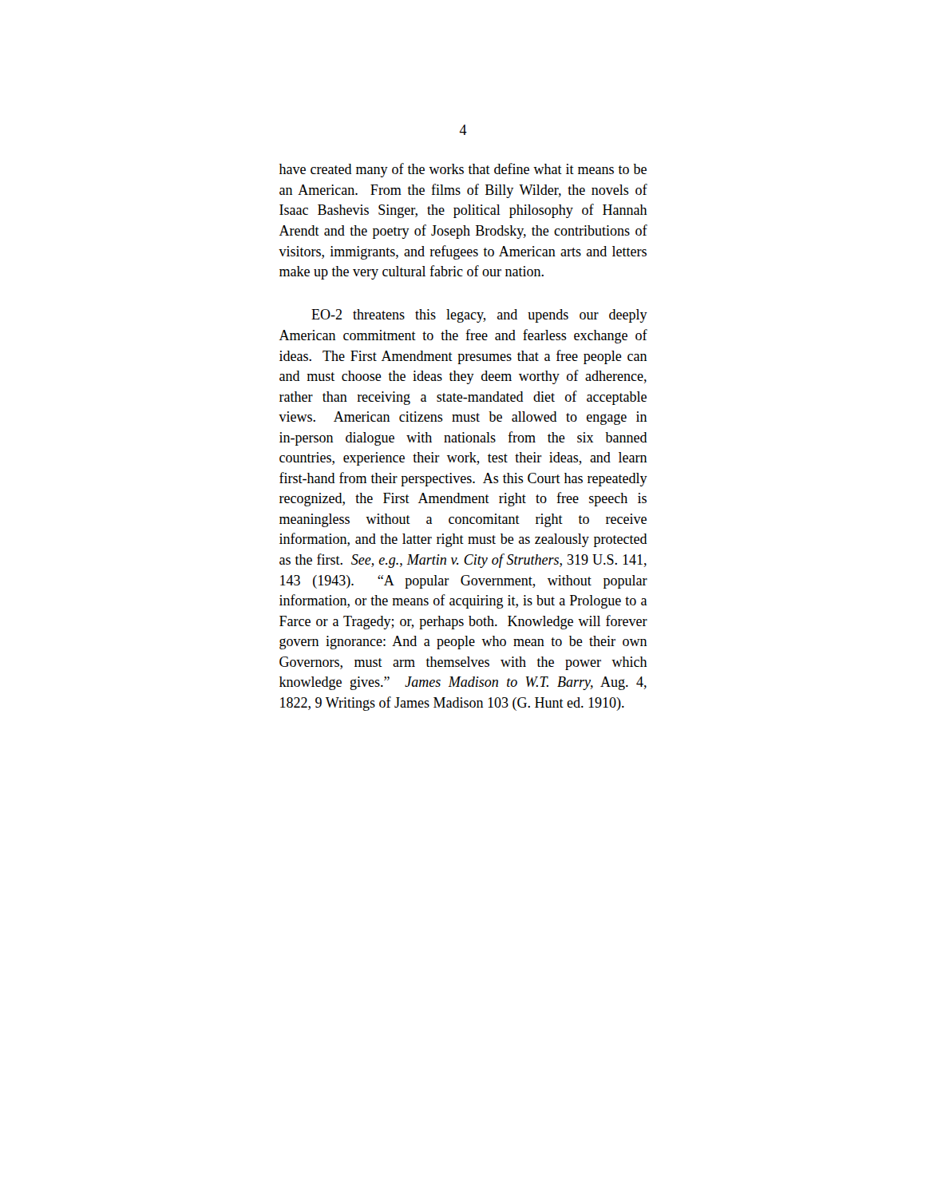4
have created many of the works that define what it means to be an American. From the films of Billy Wilder, the novels of Isaac Bashevis Singer, the political philosophy of Hannah Arendt and the poetry of Joseph Brodsky, the contributions of visitors, immigrants, and refugees to American arts and letters make up the very cultural fabric of our nation.
EO‑2 threatens this legacy, and upends our deeply American commitment to the free and fearless exchange of ideas. The First Amendment presumes that a free people can and must choose the ideas they deem worthy of adherence, rather than receiving a state‑mandated diet of acceptable views. American citizens must be allowed to engage in in‑person dialogue with nationals from the six banned countries, experience their work, test their ideas, and learn first‑hand from their perspectives. As this Court has repeatedly recognized, the First Amendment right to free speech is meaningless without a concomitant right to receive information, and the latter right must be as zealously protected as the first. See, e.g., Martin v. City of Struthers, 319 U.S. 141, 143 (1943). “A popular Government, without popular information, or the means of acquiring it, is but a Prologue to a Farce or a Tragedy; or, perhaps both. Knowledge will forever govern ignorance: And a people who mean to be their own Governors, must arm themselves with the power which knowledge gives.” James Madison to W.T. Barry, Aug. 4, 1822, 9 Writings of James Madison 103 (G. Hunt ed. 1910).